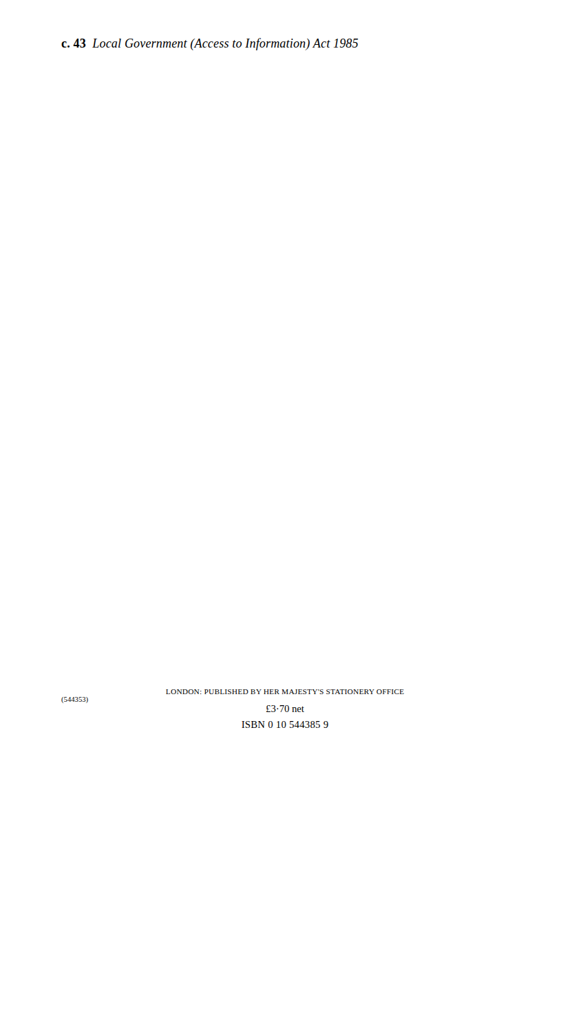c. 43 Local Government (Access to Information) Act 1985
(544353) London: Published by Her Majesty's Stationery Office
£3·70 net
ISBN 0 10 544385 9